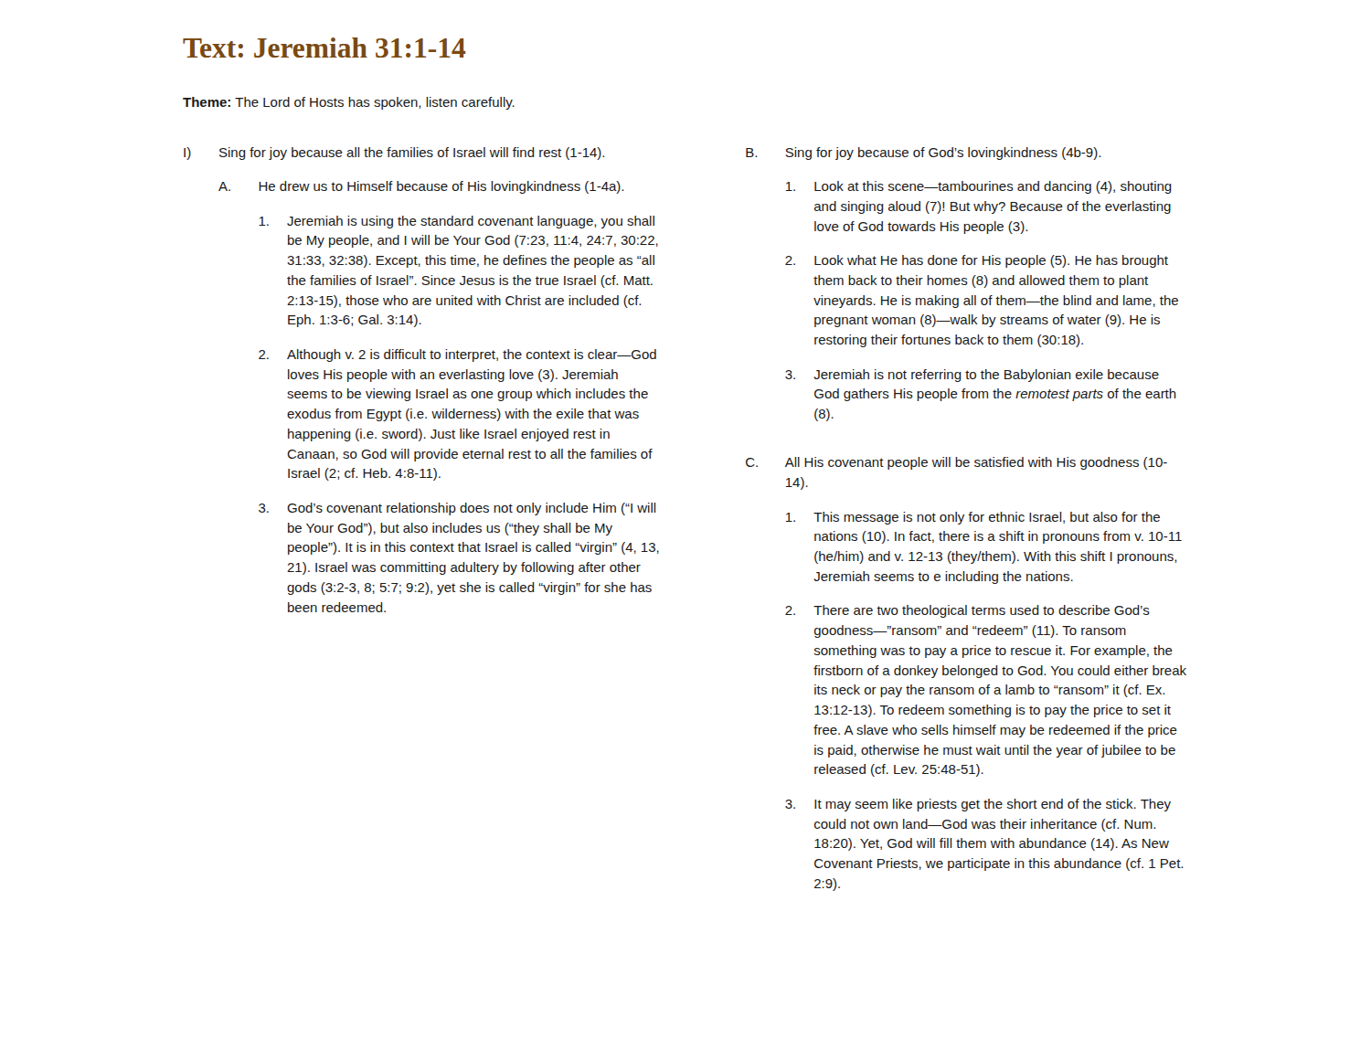Text: Jeremiah 31:1-14
Theme: The Lord of Hosts has spoken, listen carefully.
I)
Sing for joy because all the families of Israel will find rest (1-14).
A.
He drew us to Himself because of His lovingkindness (1-4a).
1.
Jeremiah is using the standard covenant language, you shall be My people, and I will be Your God (7:23, 11:4, 24:7, 30:22, 31:33, 32:38). Except, this time, he defines the people as “all the families of Israel”. Since Jesus is the true Israel (cf. Matt. 2:13-15), those who are united with Christ are included (cf. Eph. 1:3-6; Gal. 3:14).
2.
Although v. 2 is difficult to interpret, the context is clear—God loves His people with an everlasting love (3). Jeremiah seems to be viewing Israel as one group which includes the exodus from Egypt (i.e. wilderness) with the exile that was happening (i.e. sword). Just like Israel enjoyed rest in Canaan, so God will provide eternal rest to all the families of Israel (2; cf. Heb. 4:8-11).
3.
God’s covenant relationship does not only include Him (“I will be Your God”), but also includes us (“they shall be My people”). It is in this context that Israel is called “virgin” (4, 13, 21). Israel was committing adultery by following after other gods (3:2-3, 8; 5:7; 9:2), yet she is called “virgin” for she has been redeemed.
B.
Sing for joy because of God’s lovingkindness (4b-9).
1.
Look at this scene—tambourines and dancing (4), shouting and singing aloud (7)! But why? Because of the everlasting love of God towards His people (3).
2.
Look what He has done for His people (5). He has brought them back to their homes (8) and allowed them to plant vineyards. He is making all of them—the blind and lame, the pregnant woman (8)—walk by streams of water (9). He is restoring their fortunes back to them (30:18).
3.
Jeremiah is not referring to the Babylonian exile because God gathers His people from the remotest parts of the earth (8).
C.
All His covenant people will be satisfied with His goodness (10-14).
1.
This message is not only for ethnic Israel, but also for the nations (10). In fact, there is a shift in pronouns from v. 10-11 (he/him) and v. 12-13 (they/them). With this shift I pronouns, Jeremiah seems to e including the nations.
2.
There are two theological terms used to describe God’s goodness—”ransom” and “redeem” (11). To ransom something was to pay a price to rescue it. For example, the firstborn of a donkey belonged to God. You could either break its neck or pay the ransom of a lamb to “ransom” it (cf. Ex. 13:12-13). To redeem something is to pay the price to set it free. A slave who sells himself may be redeemed if the price is paid, otherwise he must wait until the year of jubilee to be released (cf. Lev. 25:48-51).
3.
It may seem like priests get the short end of the stick. They could not own land—God was their inheritance (cf. Num. 18:20). Yet, God will fill them with abundance (14). As New Covenant Priests, we participate in this abundance (cf. 1 Pet. 2:9).